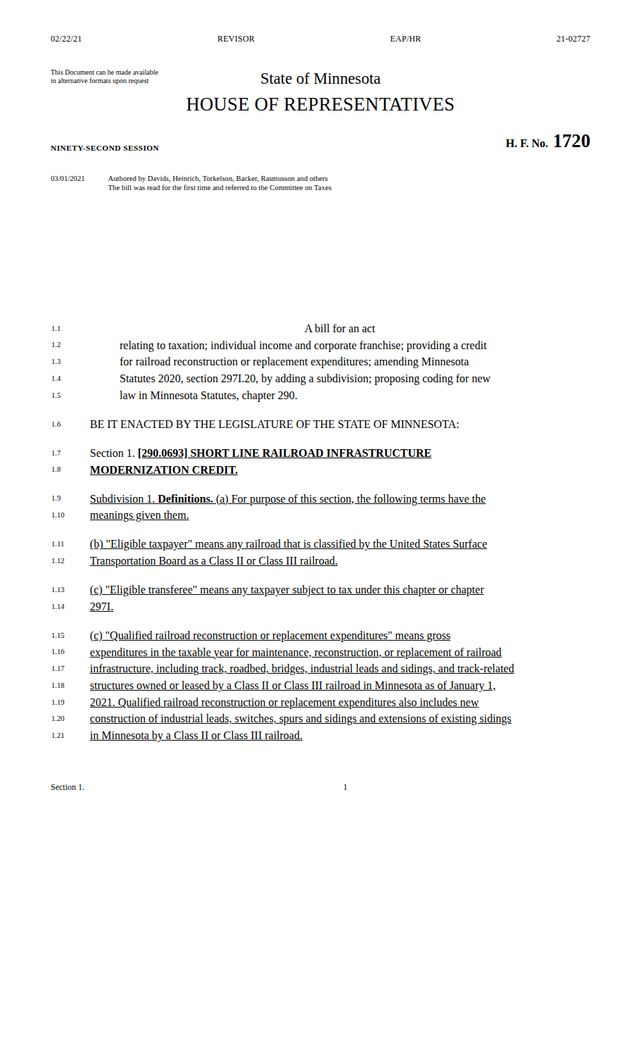02/22/21 REVISOR EAP/HR 21-02727
This Document can be made available
in alternative formats upon request
State of Minnesota
HOUSE OF REPRESENTATIVES
NINETY-SECOND SESSION
H. F. No. 1720
03/01/2021 Authored by Davids, Heinrich, Torkelson, Backer, Rasmusson and others
The bill was read for the first time and referred to the Committee on Taxes
| 1.1 | A bill for an act |
| 1.2 | relating to taxation; individual income and corporate franchise; providing a credit |
| 1.3 | for railroad reconstruction or replacement expenditures; amending Minnesota |
| 1.4 | Statutes 2020, section 297I.20, by adding a subdivision; proposing coding for new |
| 1.5 | law in Minnesota Statutes, chapter 290. |
| 1.6 | BE IT ENACTED BY THE LEGISLATURE OF THE STATE OF MINNESOTA: |
| 1.7 | Section 1. [290.0693] SHORT LINE RAILROAD INFRASTRUCTURE |
| 1.8 | MODERNIZATION CREDIT. |
| 1.9 | Subdivision 1. Definitions. (a) For purpose of this section, the following terms have the |
| 1.10 | meanings given them. |
| 1.11 | (b) "Eligible taxpayer" means any railroad that is classified by the United States Surface |
| 1.12 | Transportation Board as a Class II or Class III railroad. |
| 1.13 | (c) "Eligible transferee" means any taxpayer subject to tax under this chapter or chapter |
| 1.14 | 297I. |
| 1.15 | (c) "Qualified railroad reconstruction or replacement expenditures" means gross |
| 1.16 | expenditures in the taxable year for maintenance, reconstruction, or replacement of railroad |
| 1.17 | infrastructure, including track, roadbed, bridges, industrial leads and sidings, and track-related |
| 1.18 | structures owned or leased by a Class II or Class III railroad in Minnesota as of January 1, |
| 1.19 | 2021. Qualified railroad reconstruction or replacement expenditures also includes new |
| 1.20 | construction of industrial leads, switches, spurs and sidings and extensions of existing sidings |
| 1.21 | in Minnesota by a Class II or Class III railroad. |
Section 1. 1